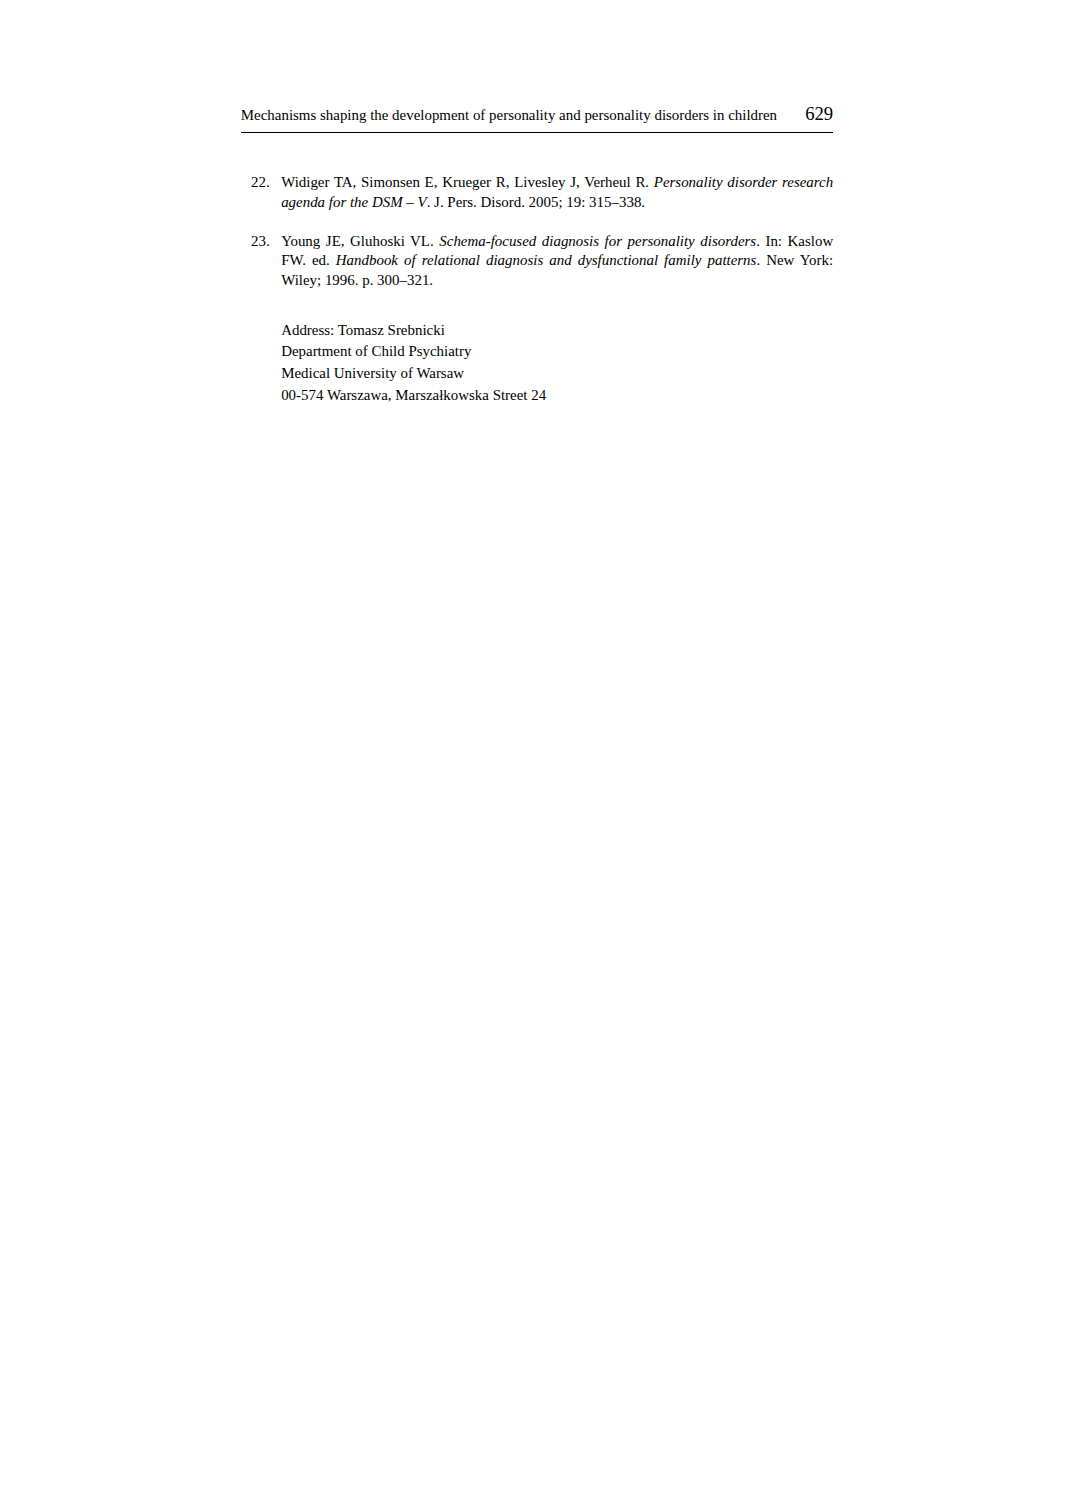Mechanisms shaping the development of personality and personality disorders in children 629
22 Widiger TA, Simonsen E, Krueger R, Livesley J, Verheul R. Personality disorder research agenda for the DSM – V. J. Pers. Disord. 2005; 19: 315–338.
23 Young JE, Gluhoski VL. Schema-focused diagnosis for personality disorders. In: Kaslow FW. ed. Handbook of relational diagnosis and dysfunctional family patterns. New York: Wiley; 1996. p. 300–321.
Address: Tomasz Srebnicki
Department of Child Psychiatry
Medical University of Warsaw
00-574 Warszawa, Marszałkowska Street 24